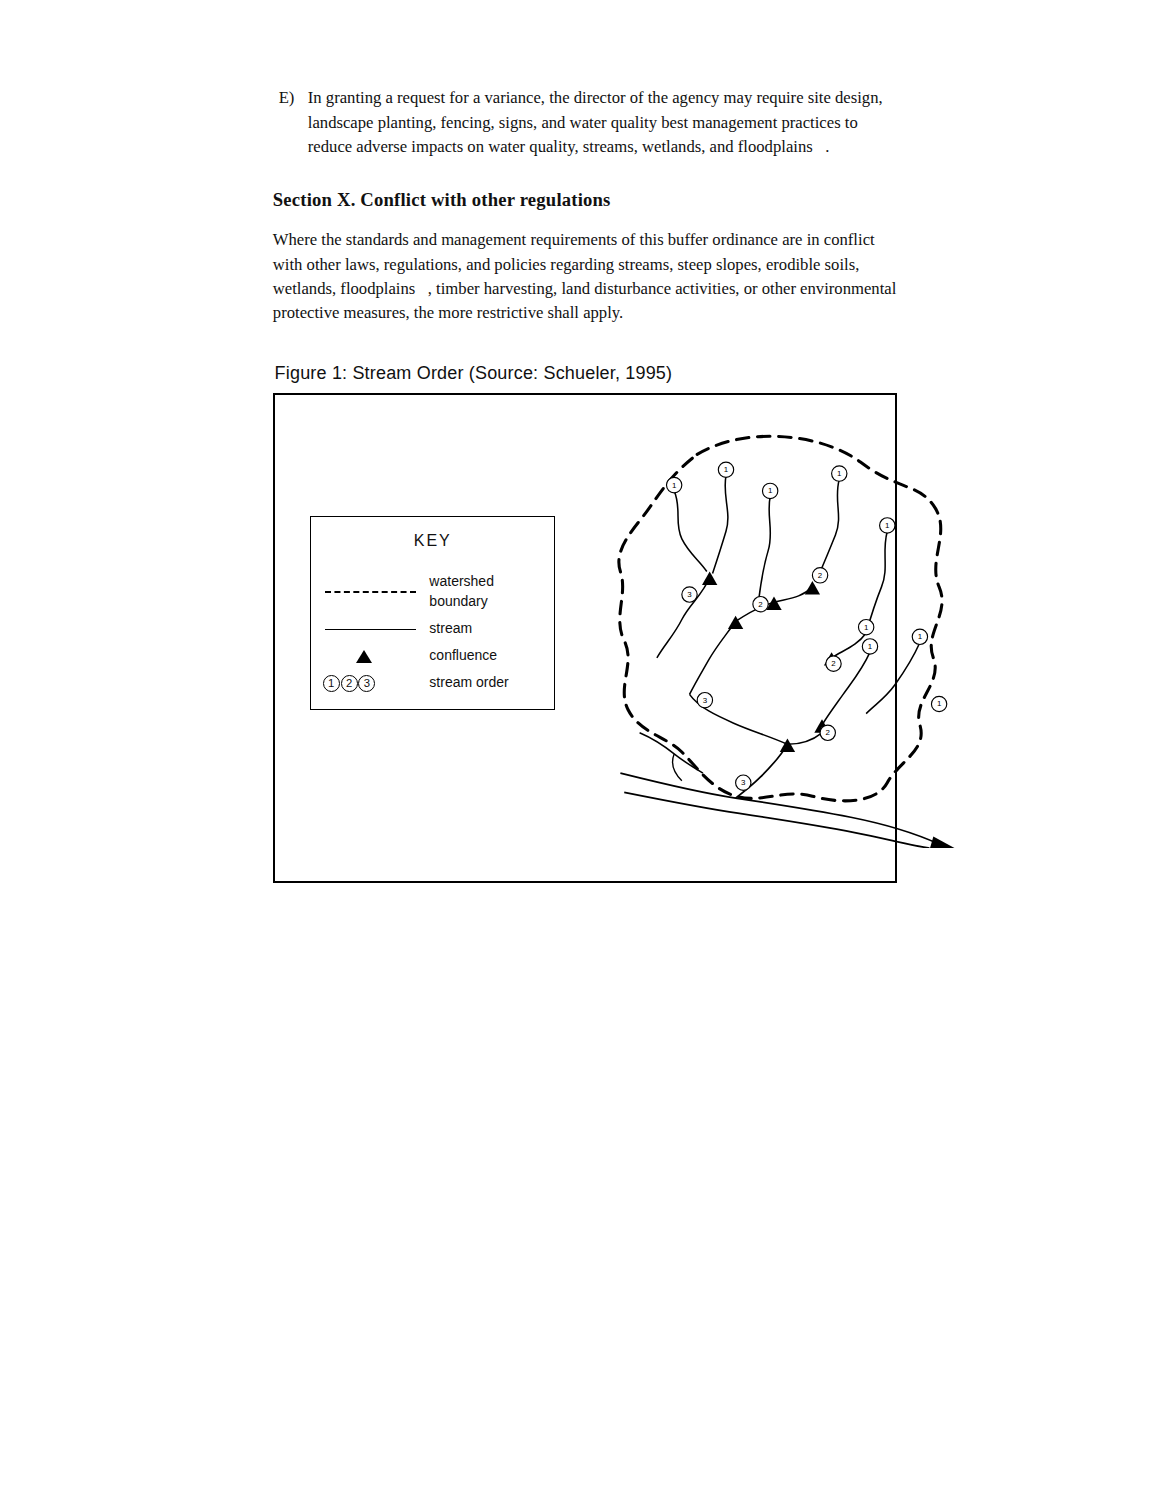E) In granting a request for a variance, the director of the agency may require site design, landscape planting, fencing, signs, and water quality best management practices to reduce adverse impacts on water quality, streams, wetlands, and floodplains .
Section X. Conflict with other regulations
Where the standards and management requirements of this buffer ordinance are in conflict with other laws, regulations, and policies regarding streams, steep slopes, erodible soils, wetlands, floodplains , timber harvesting, land disturbance activities, or other environmental protective measures, the more restrictive shall apply.
Figure 1: Stream Order (Source: Schueler, 1995)
KEY
| | watershed boundary |
| | stream |
| | confluence |
| 1 2 3 | stream order |
1 1 1 1 1 1 1 1 1 2 2 2 2 3 3 3